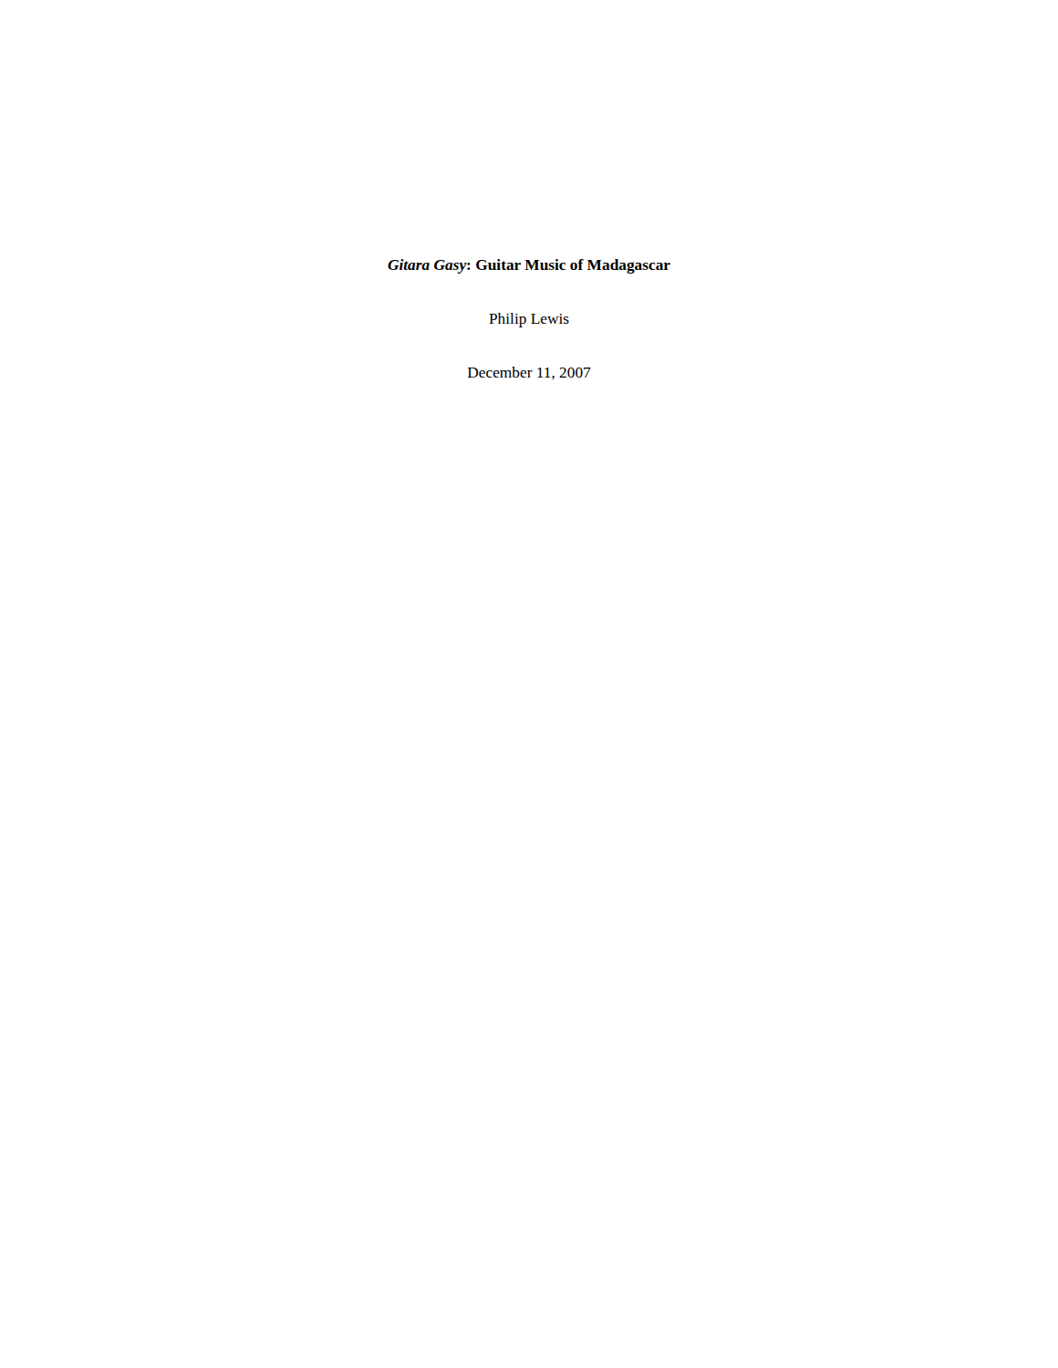Gitara Gasy: Guitar Music of Madagascar
Philip Lewis
December 11, 2007